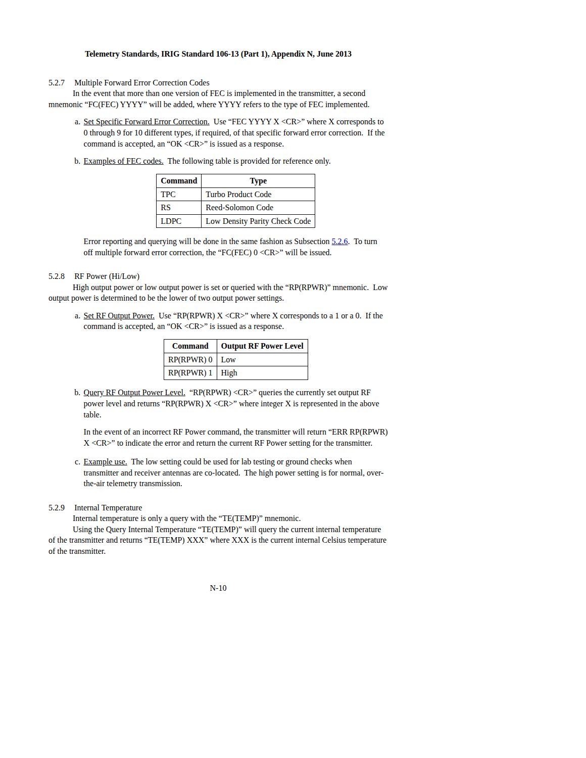Telemetry Standards, IRIG Standard 106-13 (Part 1), Appendix N, June 2013
5.2.7 Multiple Forward Error Correction Codes
In the event that more than one version of FEC is implemented in the transmitter, a second mnemonic “FC(FEC) YYYY” will be added, where YYYY refers to the type of FEC implemented.
Set Specific Forward Error Correction. Use “FEC YYYY X <CR>” where X corresponds to 0 through 9 for 10 different types, if required, of that specific forward error correction. If the command is accepted, an “OK <CR>” is issued as a response.
Examples of FEC codes. The following table is provided for reference only.
| Command | Type |
| --- | --- |
| TPC | Turbo Product Code |
| RS | Reed-Solomon Code |
| LDPC | Low Density Parity Check Code |
Error reporting and querying will be done in the same fashion as Subsection 5.2.6. To turn off multiple forward error correction, the “FC(FEC) 0 <CR>” will be issued.
5.2.8 RF Power (Hi/Low)
High output power or low output power is set or queried with the “RP(RPWR)” mnemonic. Low output power is determined to be the lower of two output power settings.
Set RF Output Power. Use “RP(RPWR) X <CR>” where X corresponds to a 1 or a 0. If the command is accepted, an “OK <CR>” is issued as a response.
| Command | Output RF Power Level |
| --- | --- |
| RP(RPWR) 0 | Low |
| RP(RPWR) 1 | High |
Query RF Output Power Level. “RP(RPWR) <CR>” queries the currently set output RF power level and returns “RP(RPWR) X <CR>” where integer X is represented in the above table.
In the event of an incorrect RF Power command, the transmitter will return “ERR RP(RPWR) X <CR>” to indicate the error and return the current RF Power setting for the transmitter.
Example use. The low setting could be used for lab testing or ground checks when transmitter and receiver antennas are co-located. The high power setting is for normal, over-the-air telemetry transmission.
5.2.9 Internal Temperature
Internal temperature is only a query with the “TE(TEMP)” mnemonic.
Using the Query Internal Temperature “TE(TEMP)” will query the current internal temperature of the transmitter and returns “TE(TEMP) XXX” where XXX is the current internal Celsius temperature of the transmitter.
N-10